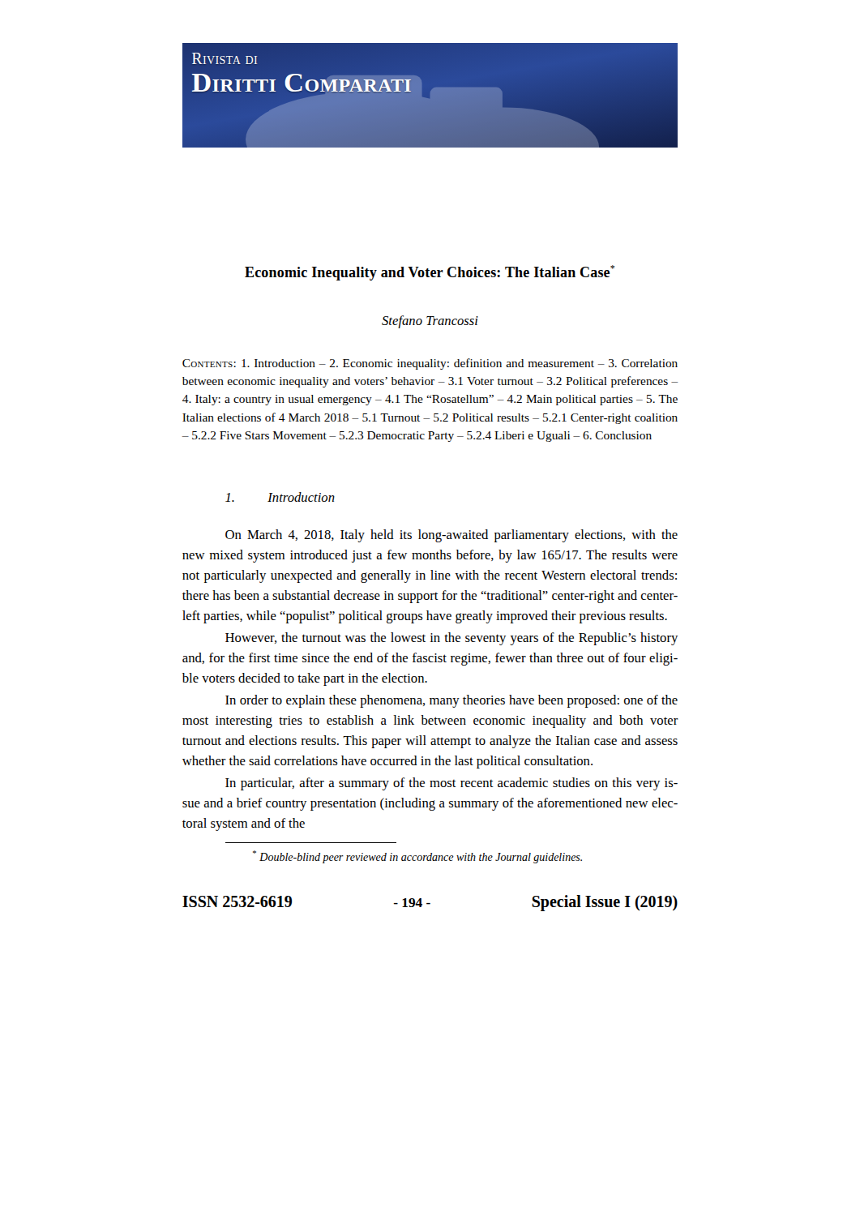Rivista di
Diritti Comparati
Economic Inequality and Voter Choices: The Italian Case*
Stefano Trancossi
Contents: 1. Introduction – 2. Economic inequality: definition and measurement – 3. Correlation between economic inequality and voters’ behavior – 3.1 Voter turnout – 3.2 Political preferences – 4. Italy: a country in usual emergency – 4.1 The “Rosatellum” – 4.2 Main political parties – 5. The Italian elections of 4 March 2018 – 5.1 Turnout – 5.2 Political results – 5.2.1 Center-right coalition – 5.2.2 Five Stars Movement – 5.2.3 Democratic Party – 5.2.4 Liberi e Uguali – 6. Conclusion
1. Introduction
On March 4, 2018, Italy held its long-awaited parliamentary elections, with the new mixed system introduced just a few months before, by law 165/17. The results were not particularly unexpected and generally in line with the recent Western electoral trends: there has been a substantial decrease in support for the “traditional” center-right and center-left parties, while “populist” political groups have greatly improved their previous results.
However, the turnout was the lowest in the seventy years of the Republic’s history and, for the first time since the end of the fascist regime, fewer than three out of four eligible voters decided to take part in the election.
In order to explain these phenomena, many theories have been proposed: one of the most interesting tries to establish a link between economic inequality and both voter turnout and elections results. This paper will attempt to analyze the Italian case and assess whether the said correlations have occurred in the last political consultation.
In particular, after a summary of the most recent academic studies on this very issue and a brief country presentation (including a summary of the aforementioned new electoral system and of the
*Double-blind peer reviewed in accordance with the Journal guidelines.
ISSN 2532-6619
- 194 -
Special Issue I (2019)